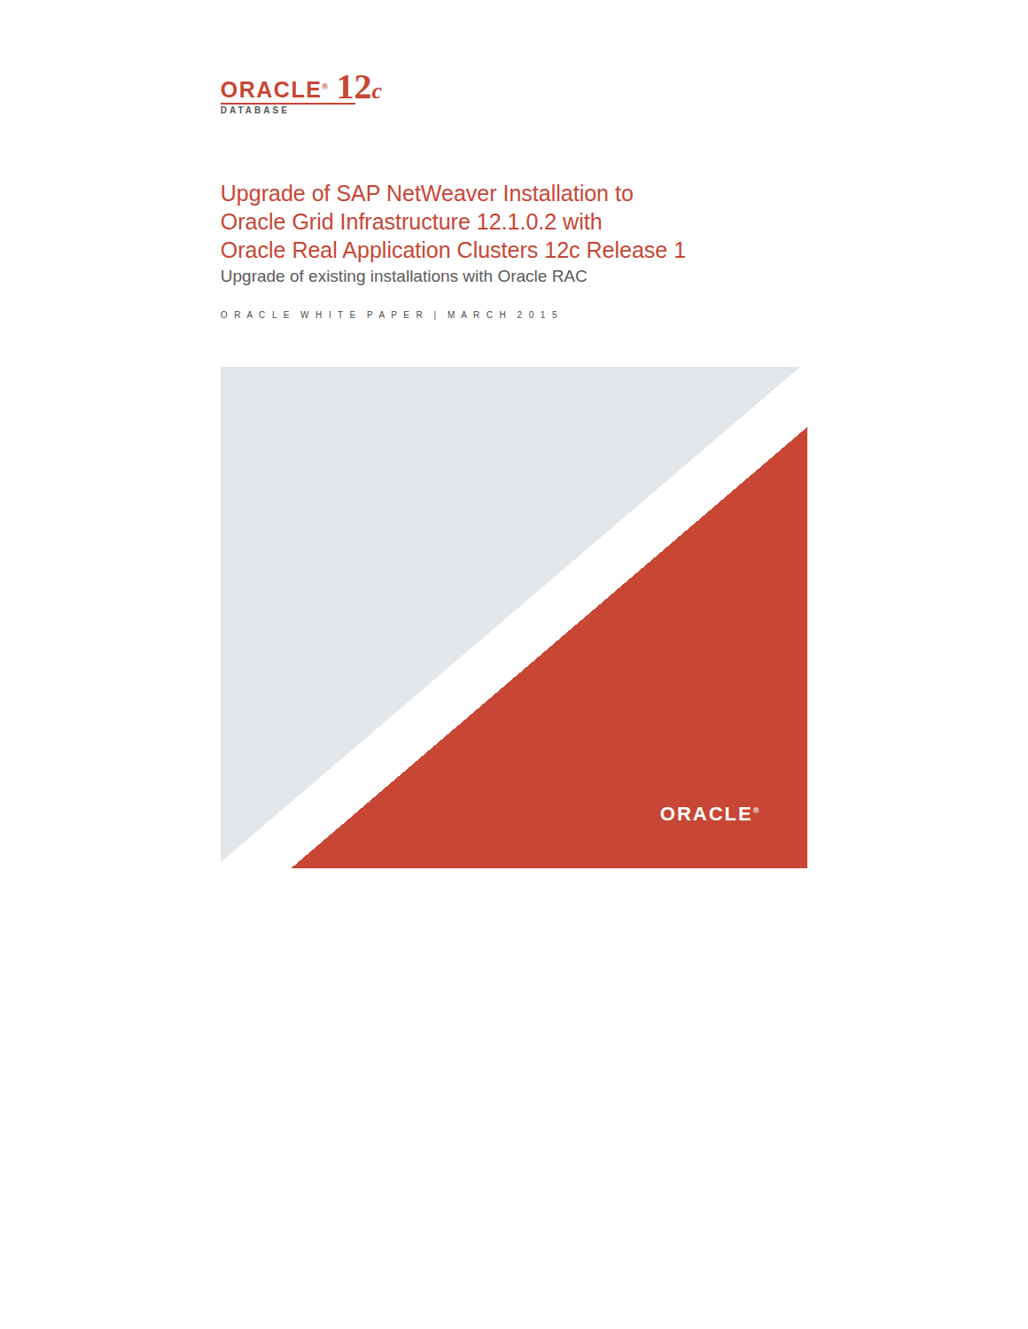ORACLE® 12c
DATABASE
Upgrade of SAP NetWeaver Installation to
Oracle Grid Infrastructure 12.1.0.2 with
Oracle Real Application Clusters 12c Release 1
Upgrade of existing installations with Oracle RAC
O R A C L E W H I T E P A P E R | M A R C H 2 0 1 5
ORACLE®